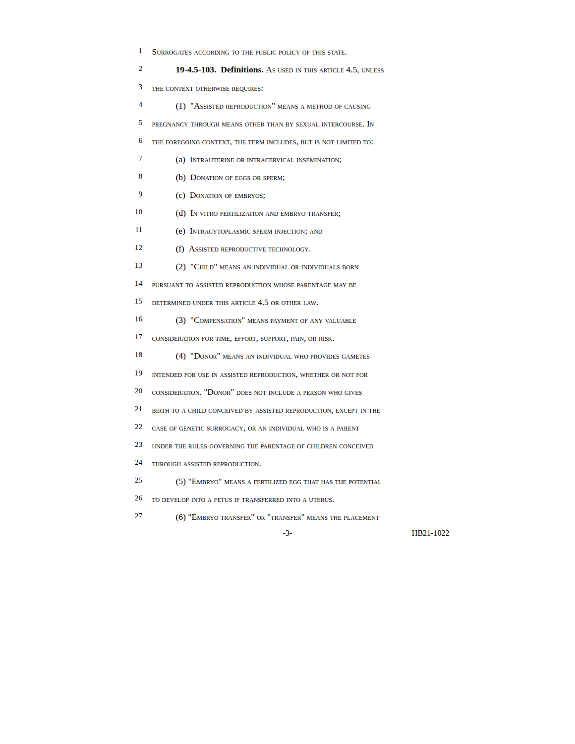Surrogates according to the public policy of this state.
19-4.5-103. Definitions. As used in this article 4.5, unless
the context otherwise requires:
(1) "Assisted reproduction" means a method of causing
pregnancy through means other than by sexual intercourse. In
the foregoing context, the term includes, but is not limited to:
(a) Intrauterine or intracervical insemination;
(b) Donation of eggs or sperm;
(c) Donation of embryos;
(d) In vitro fertilization and embryo transfer;
(e) Intracytoplasmic sperm injection; and
(f) Assisted reproductive technology.
(2) "Child" means an individual or individuals born
pursuant to assisted reproduction whose parentage may be
determined under this article 4.5 or other law.
(3) "Compensation" means payment of any valuable
consideration for time, effort, support, pain, or risk.
(4) "Donor" means an individual who provides gametes
intended for use in assisted reproduction, whether or not for
consideration. "Donor" does not include a person who gives
birth to a child conceived by assisted reproduction, except in the
case of genetic surrogacy, or an individual who is a parent
under the rules governing the parentage of children conceived
through assisted reproduction.
(5) "Embryo" means a fertilized egg that has the potential
to develop into a fetus if transferred into a uterus.
(6) "Embryo transfer" or "transfer" means the placement
-3-
HB21-1022